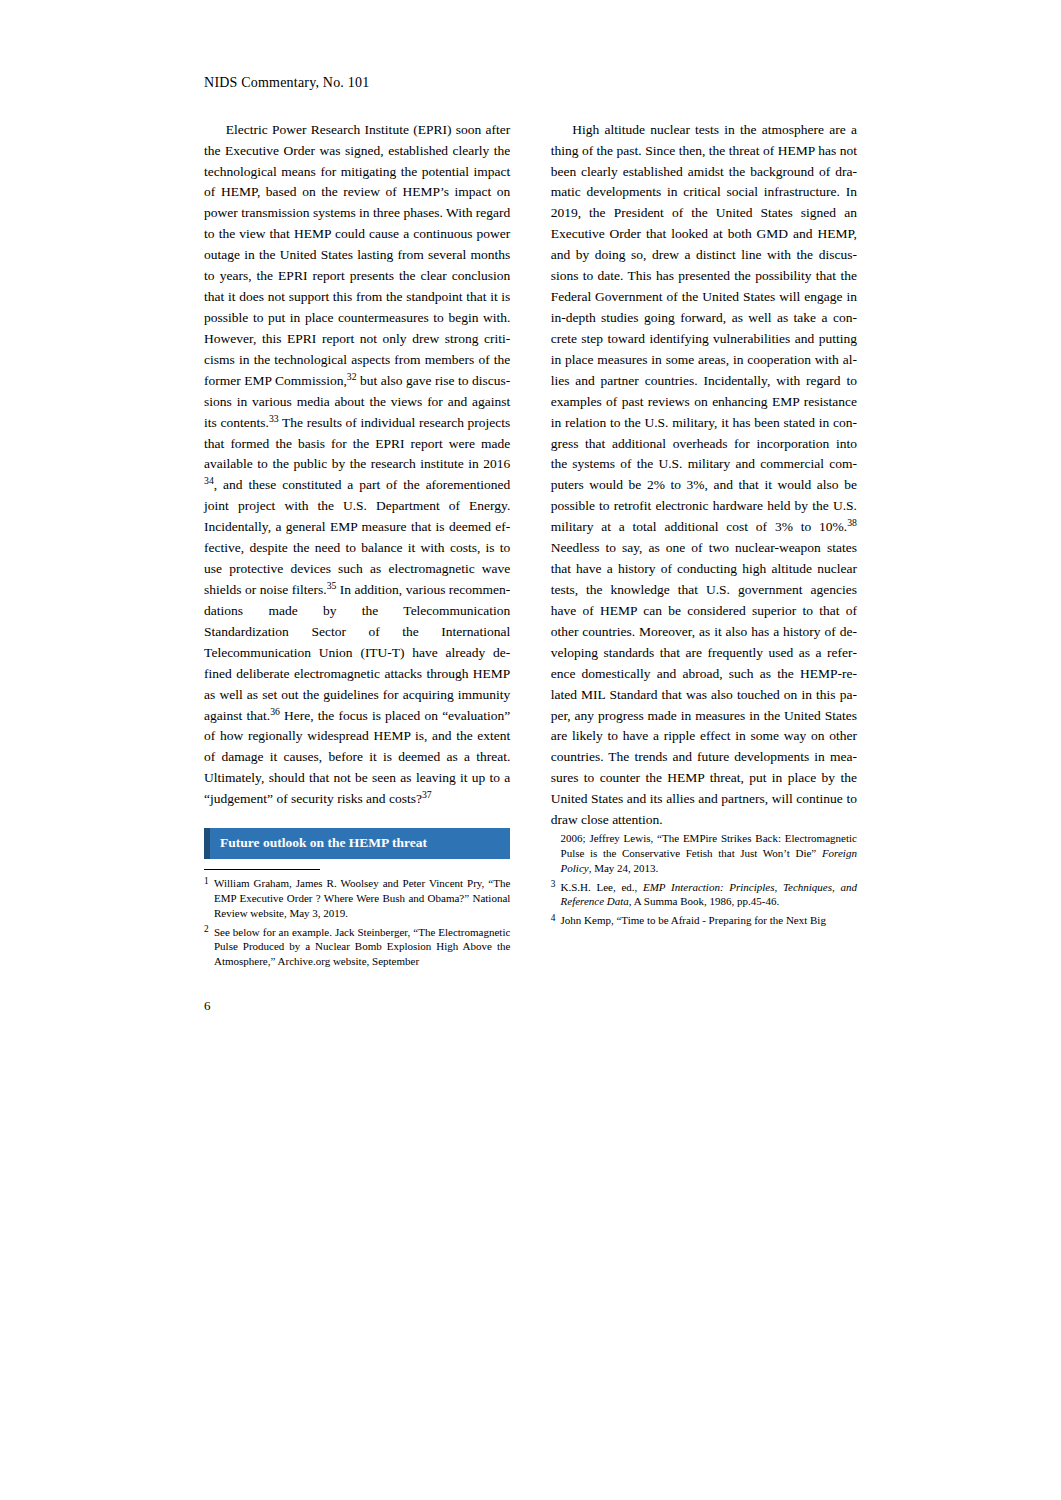NIDS Commentary, No. 101
Electric Power Research Institute (EPRI) soon after the Executive Order was signed, established clearly the technological means for mitigating the potential impact of HEMP, based on the review of HEMP’s impact on power transmission systems in three phases. With regard to the view that HEMP could cause a continuous power outage in the United States lasting from several months to years, the EPRI report presents the clear conclusion that it does not support this from the standpoint that it is possible to put in place countermeasures to begin with. However, this EPRI report not only drew strong criticisms in the technological aspects from members of the former EMP Commission,32 but also gave rise to discussions in various media about the views for and against its contents.33 The results of individual research projects that formed the basis for the EPRI report were made available to the public by the research institute in 2016 34, and these constituted a part of the aforementioned joint project with the U.S. Department of Energy. Incidentally, a general EMP measure that is deemed effective, despite the need to balance it with costs, is to use protective devices such as electromagnetic wave shields or noise filters.35 In addition, various recommendations made by the Telecommunication Standardization Sector of the International Telecommunication Union (ITU-T) have already defined deliberate electromagnetic attacks through HEMP as well as set out the guidelines for acquiring immunity against that.36 Here, the focus is placed on “evaluation” of how regionally widespread HEMP is, and the extent of damage it causes, before it is deemed as a threat. Ultimately, should that not be seen as leaving it up to a “judgement” of security risks and costs?37
Future outlook on the HEMP threat
1 William Graham, James R. Woolsey and Peter Vincent Pry, “The EMP Executive Order ? Where Were Bush and Obama?” National Review website, May 3, 2019.
2 See below for an example. Jack Steinberger, “The Electromagnetic Pulse Produced by a Nuclear Bomb Explosion High Above the Atmosphere,” Archive.org website, September
High altitude nuclear tests in the atmosphere are a thing of the past. Since then, the threat of HEMP has not been clearly established amidst the background of dramatic developments in critical social infrastructure. In 2019, the President of the United States signed an Executive Order that looked at both GMD and HEMP, and by doing so, drew a distinct line with the discussions to date. This has presented the possibility that the Federal Government of the United States will engage in in-depth studies going forward, as well as take a concrete step toward identifying vulnerabilities and putting in place measures in some areas, in cooperation with allies and partner countries. Incidentally, with regard to examples of past reviews on enhancing EMP resistance in relation to the U.S. military, it has been stated in congress that additional overheads for incorporation into the systems of the U.S. military and commercial computers would be 2% to 3%, and that it would also be possible to retrofit electronic hardware held by the U.S. military at a total additional cost of 3% to 10%.38 Needless to say, as one of two nuclear-weapon states that have a history of conducting high altitude nuclear tests, the knowledge that U.S. government agencies have of HEMP can be considered superior to that of other countries. Moreover, as it also has a history of developing standards that are frequently used as a reference domestically and abroad, such as the HEMP-related MIL Standard that was also touched on in this paper, any progress made in measures in the United States are likely to have a ripple effect in some way on other countries. The trends and future developments in measures to counter the HEMP threat, put in place by the United States and its allies and partners, will continue to draw close attention.
2006; Jeffrey Lewis, “The EMPire Strikes Back: Electromagnetic Pulse is the Conservative Fetish that Just Won’t Die” Foreign Policy, May 24, 2013.
3 K.S.H. Lee, ed., EMP Interaction: Principles, Techniques, and Reference Data, A Summa Book, 1986, pp.45-46.
4 John Kemp, “Time to be Afraid - Preparing for the Next Big
6